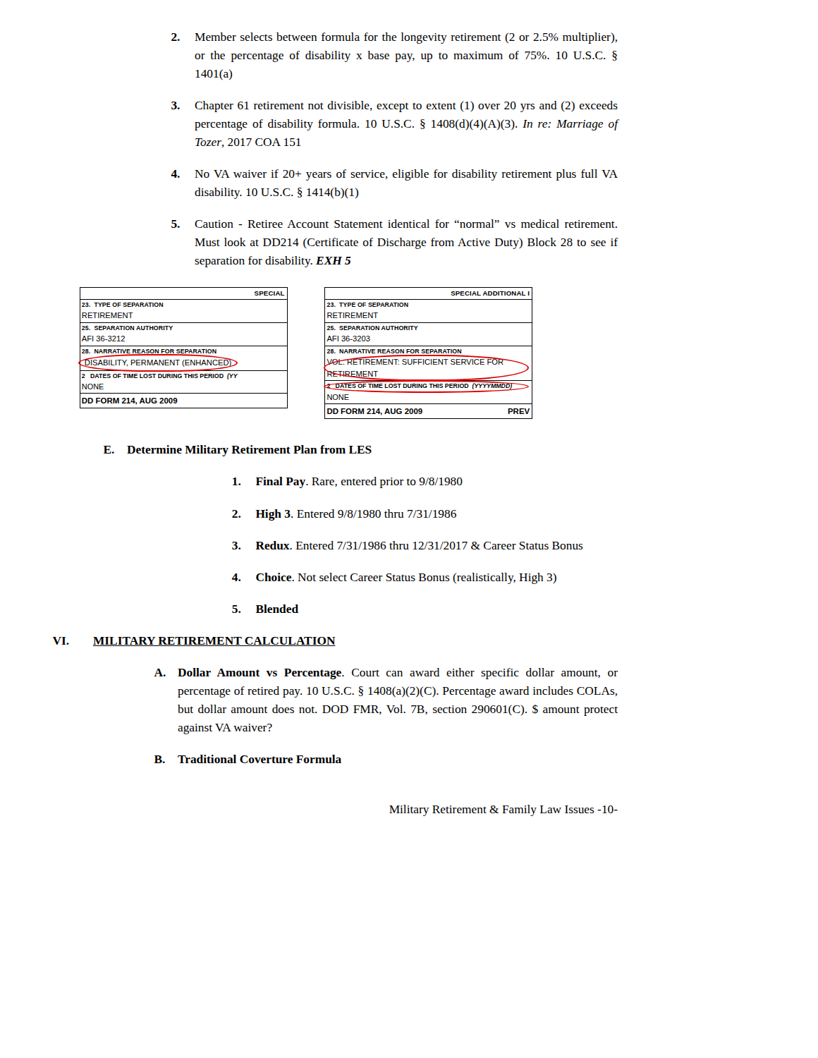2. Member selects between formula for the longevity retirement (2 or 2.5% multiplier), or the percentage of disability x base pay, up to maximum of 75%. 10 U.S.C. § 1401(a)
3. Chapter 61 retirement not divisible, except to extent (1) over 20 yrs and (2) exceeds percentage of disability formula. 10 U.S.C. § 1408(d)(4)(A)(3). In re: Marriage of Tozer, 2017 COA 151
4. No VA waiver if 20+ years of service, eligible for disability retirement plus full VA disability. 10 U.S.C. § 1414(b)(1)
5. Caution - Retiree Account Statement identical for “normal” vs medical retirement. Must look at DD214 (Certificate of Discharge from Active Duty) Block 28 to see if separation for disability. EXH 5
SPECIAL
23. TYPE OF SEPARATION
RETIREMENT
25. SEPARATION AUTHORITY
AFI 36-3212
28. NARRATIVE REASON FOR SEPARATION
DISABILITY, PERMANENT (ENHANCED)
2 DATES OF TIME LOST DURING THIS PERIOD (YY
NONE
DD FORM 214, AUG 2009
SPECIAL ADDITIONAL I
23. TYPE OF SEPARATION
RETIREMENT
25. SEPARATION AUTHORITY
AFI 36-3203
28. NARRATIVE REASON FOR SEPARATION
VOL. RETIREMENT: SUFFICIENT SERVICE FOR RETIREMENT
2 DATES OF TIME LOST DURING THIS PERIOD (YYYYMMDD)
NONE
DD FORM 214, AUG 2009 PREV
E. Determine Military Retirement Plan from LES
1. Final Pay. Rare, entered prior to 9/8/1980
2. High 3. Entered 9/8/1980 thru 7/31/1986
3. Redux. Entered 7/31/1986 thru 12/31/2017 & Career Status Bonus
4. Choice. Not select Career Status Bonus (realistically, High 3)
5. Blended
VI. MILITARY RETIREMENT CALCULATION
A. Dollar Amount vs Percentage. Court can award either specific dollar amount, or percentage of retired pay. 10 U.S.C. § 1408(a)(2)(C). Percentage award includes COLAs, but dollar amount does not. DOD FMR, Vol. 7B, section 290601(C). $ amount protect against VA waiver?
B. Traditional Coverture Formula
Military Retirement & Family Law Issues -10-